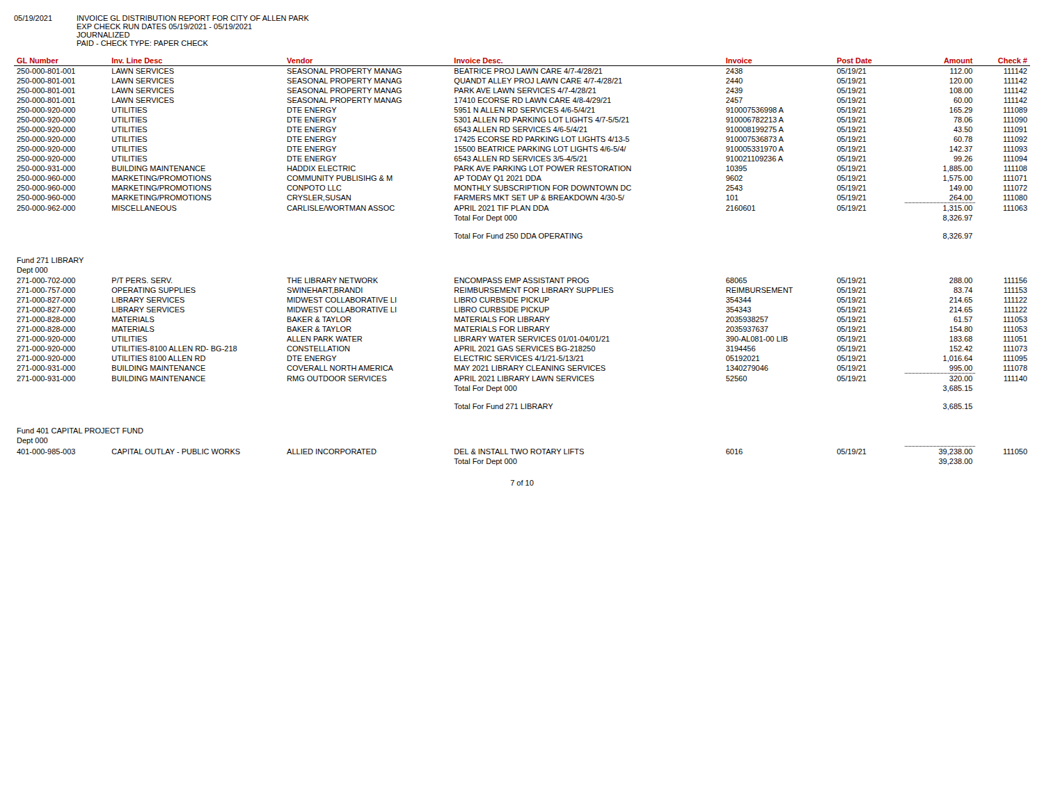05/19/2021
INVOICE GL DISTRIBUTION REPORT FOR CITY OF ALLEN PARK
EXP CHECK RUN DATES 05/19/2021 - 05/19/2021
JOURNALIZED
PAID - CHECK TYPE: PAPER CHECK
| GL Number | Inv. Line Desc | Vendor | Invoice Desc. | Invoice | Post Date | Amount | Check # |
| --- | --- | --- | --- | --- | --- | --- | --- |
| 250-000-801-001 | LAWN SERVICES | SEASONAL PROPERTY MANAG | BEATRICE PROJ LAWN CARE 4/7-4/28/21 | 2438 | 05/19/21 | 112.00 | 111142 |
| 250-000-801-001 | LAWN SERVICES | SEASONAL PROPERTY MANAG | QUANDT ALLEY PROJ LAWN CARE 4/7-4/28/21 | 2440 | 05/19/21 | 120.00 | 111142 |
| 250-000-801-001 | LAWN SERVICES | SEASONAL PROPERTY MANAG | PARK AVE LAWN SERVICES 4/7-4/28/21 | 2439 | 05/19/21 | 108.00 | 111142 |
| 250-000-801-001 | LAWN SERVICES | SEASONAL PROPERTY MANAG | 17410 ECORSE RD LAWN CARE 4/8-4/29/21 | 2457 | 05/19/21 | 60.00 | 111142 |
| 250-000-920-000 | UTILITIES | DTE ENERGY | 5951 N ALLEN RD SERVICES 4/6-5/4/21 | 910007536998 A | 05/19/21 | 165.29 | 111089 |
| 250-000-920-000 | UTILITIES | DTE ENERGY | 5301 ALLEN RD PARKING LOT LIGHTS 4/7-5/5/21 | 910006782213 A | 05/19/21 | 78.06 | 111090 |
| 250-000-920-000 | UTILITIES | DTE ENERGY | 6543 ALLEN RD SERVICES 4/6-5/4/21 | 910008199275 A | 05/19/21 | 43.50 | 111091 |
| 250-000-920-000 | UTILITIES | DTE ENERGY | 17425 ECORSE RD PARKING LOT LIGHTS 4/13-5 | 910007536873 A | 05/19/21 | 60.78 | 111092 |
| 250-000-920-000 | UTILITIES | DTE ENERGY | 15500 BEATRICE PARKING LOT LIGHTS 4/6-5/4/ | 910005331970 A | 05/19/21 | 142.37 | 111093 |
| 250-000-920-000 | UTILITIES | DTE ENERGY | 6543 ALLEN RD SERVICES 3/5-4/5/21 | 910021109236 A | 05/19/21 | 99.26 | 111094 |
| 250-000-931-000 | BUILDING MAINTENANCE | HADDIX ELECTRIC | PARK AVE PARKING LOT POWER RESTORATION | 10395 | 05/19/21 | 1,885.00 | 111108 |
| 250-000-960-000 | MARKETING/PROMOTIONS | COMMUNITY PUBLISIHG & M | AP TODAY Q1 2021 DDA | 9602 | 05/19/21 | 1,575.00 | 111071 |
| 250-000-960-000 | MARKETING/PROMOTIONS | CONPOTO LLC | MONTHLY SUBSCRIPTION FOR DOWNTOWN DC | 2543 | 05/19/21 | 149.00 | 111072 |
| 250-000-960-000 | MARKETING/PROMOTIONS | CRYSLER,SUSAN | FARMERS MKT SET UP & BREAKDOWN 4/30-5/ | 101 | 05/19/21 | 264.00 | 111080 |
| 250-000-962-000 | MISCELLANEOUS | CARLISLE/WORTMAN ASSOC | APRIL 2021 TIF PLAN DDA | 2160601 | 05/19/21 | 1,315.00 | 111063 |
| | | | Total For Dept 000 | | | 8,326.97 | |
| | | | Total For Fund 250 DDA OPERATING | | | 8,326.97 | |
| Fund 271 LIBRARY |
| Dept 000 |
| 271-000-702-000 | P/T PERS. SERV. | THE LIBRARY NETWORK | ENCOMPASS EMP ASSISTANT PROG | 68065 | 05/19/21 | 288.00 | 111156 |
| 271-000-757-000 | OPERATING SUPPLIES | SWINEHART,BRANDI | REIMBURSEMENT FOR LIBRARY SUPPLIES | REIMBURSEMENT | 05/19/21 | 83.74 | 111153 |
| 271-000-827-000 | LIBRARY SERVICES | MIDWEST COLLABORATIVE LI | LIBRO CURBSIDE PICKUP | 354344 | 05/19/21 | 214.65 | 111122 |
| 271-000-827-000 | LIBRARY SERVICES | MIDWEST COLLABORATIVE LI | LIBRO CURBSIDE PICKUP | 354343 | 05/19/21 | 214.65 | 111122 |
| 271-000-828-000 | MATERIALS | BAKER & TAYLOR | MATERIALS FOR LIBRARY | 2035938257 | 05/19/21 | 61.57 | 111053 |
| 271-000-828-000 | MATERIALS | BAKER & TAYLOR | MATERIALS FOR LIBRARY | 2035937637 | 05/19/21 | 154.80 | 111053 |
| 271-000-920-000 | UTILITIES | ALLEN PARK WATER | LIBRARY WATER SERVICES 01/01-04/01/21 | 390-AL081-00 LIB | 05/19/21 | 183.68 | 111051 |
| 271-000-920-000 | UTILITIES-8100 ALLEN RD- BG-218 | CONSTELLATION | APRIL 2021 GAS SERVICES BG-218250 | 3194456 | 05/19/21 | 152.42 | 111073 |
| 271-000-920-000 | UTILITIES 8100 ALLEN RD | DTE ENERGY | ELECTRIC SERVICES 4/1/21-5/13/21 | 05192021 | 05/19/21 | 1,016.64 | 111095 |
| 271-000-931-000 | BUILDING MAINTENANCE | COVERALL NORTH AMERICA | MAY 2021 LIBRARY CLEANING SERVICES | 1340279046 | 05/19/21 | 995.00 | 111078 |
| 271-000-931-000 | BUILDING MAINTENANCE | RMG OUTDOOR SERVICES | APRIL 2021 LIBRARY LAWN SERVICES | 52560 | 05/19/21 | 320.00 | 111140 |
| | | | Total For Dept 000 | | | 3,685.15 | |
| | | | Total For Fund 271 LIBRARY | | | 3,685.15 | |
| Fund 401 CAPITAL PROJECT FUND |
| Dept 000 |
| 401-000-985-003 | CAPITAL OUTLAY - PUBLIC WORKS | ALLIED INCORPORATED | DEL & INSTALL TWO ROTARY LIFTS | 6016 | 05/19/21 | 39,238.00 | 111050 |
| | | | Total For Dept 000 | | | 39,238.00 | |
7 of 10